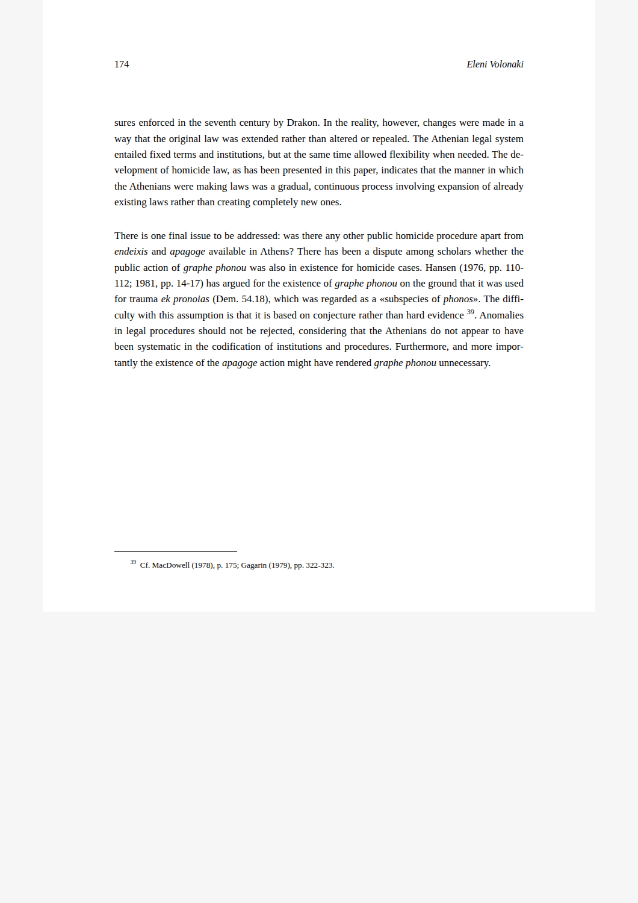174 Eleni Volonaki
sures enforced in the seventh century by Drakon. In the reality, however, changes were made in a way that the original law was extended rather than altered or repealed. The Athenian legal system entailed fixed terms and institutions, but at the same time allowed flexibility when needed. The development of homicide law, as has been presented in this paper, indicates that the manner in which the Athenians were making laws was a gradual, continuous process involving expansion of already existing laws rather than creating completely new ones.
There is one final issue to be addressed: was there any other public homicide procedure apart from endeixis and apagoge available in Athens? There has been a dispute among scholars whether the public action of graphe phonou was also in existence for homicide cases. Hansen (1976, pp. 110-112; 1981, pp. 14-17) has argued for the existence of graphe phonou on the ground that it was used for trauma ek pronoias (Dem. 54.18), which was regarded as a «subspecies of phonos». The difficulty with this assumption is that it is based on conjecture rather than hard evidence 39. Anomalies in legal procedures should not be rejected, considering that the Athenians do not appear to have been systematic in the codification of institutions and procedures. Furthermore, and more importantly the existence of the apagoge action might have rendered graphe phonou unnecessary.
39 Cf. MacDowell (1978), p. 175; Gagarin (1979), pp. 322-323.